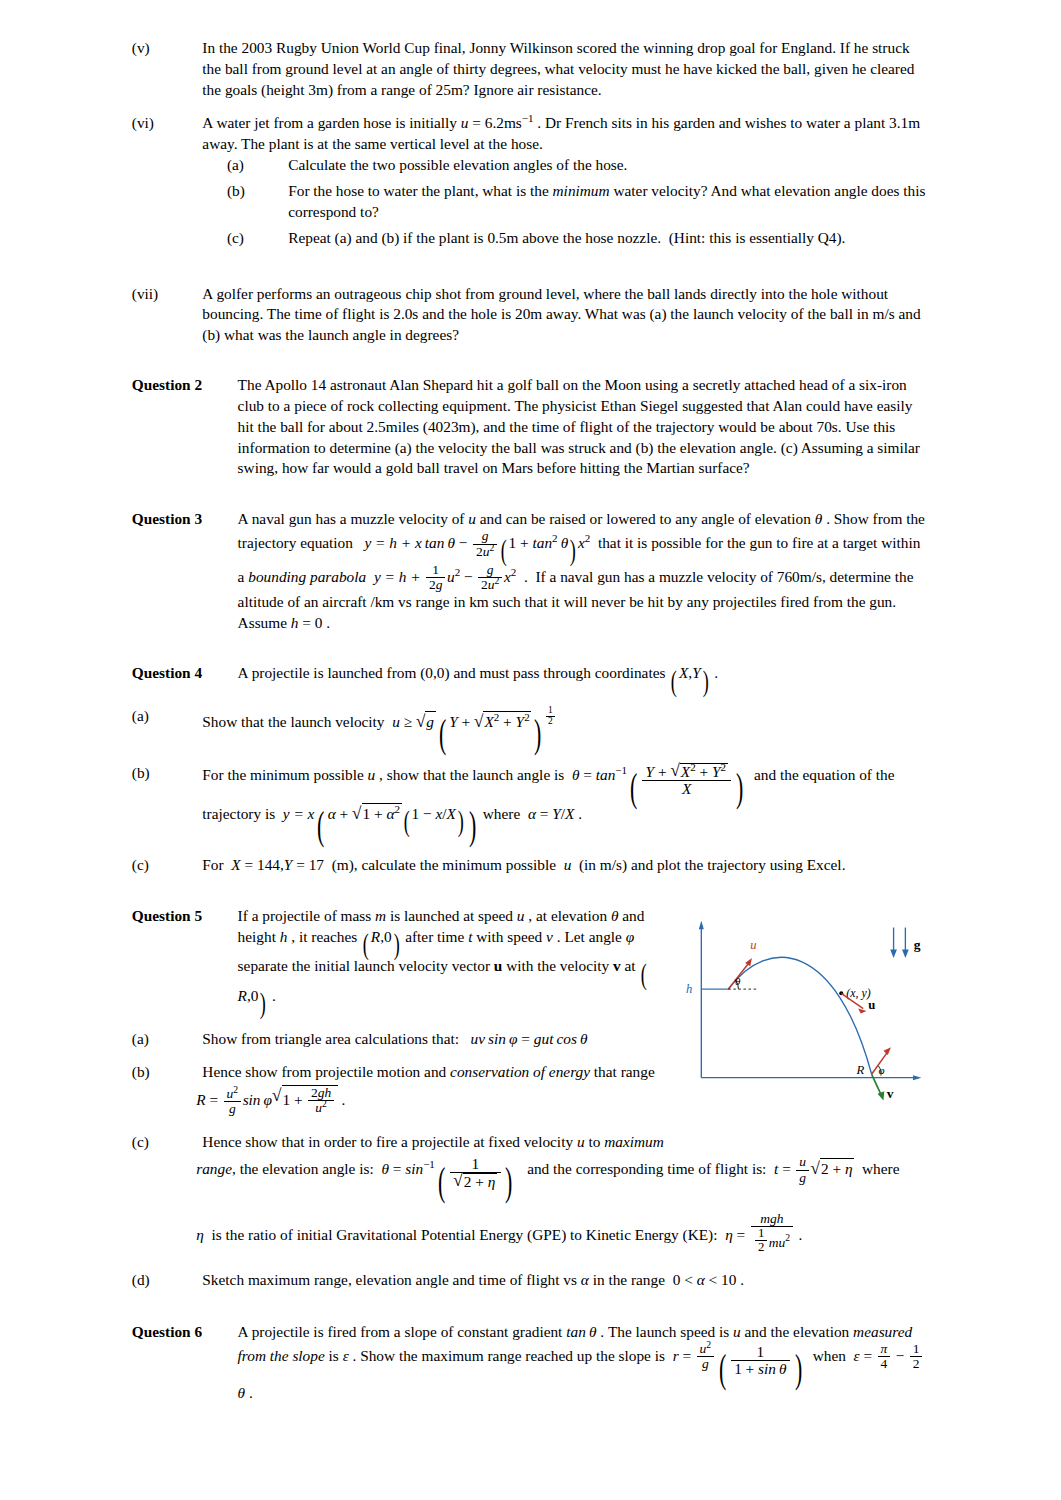(v)
In the 2003 Rugby Union World Cup final, Jonny Wilkinson scored the winning drop goal for England. If he struck the ball from ground level at an angle of thirty degrees, what velocity must he have kicked the ball, given he cleared the goals (height 3m) from a range of 25m? Ignore air resistance.
(vi)
A water jet from a garden hose is initially u = 6.2ms−1 . Dr French sits in his garden and wishes to water a plant 3.1m away. The plant is at the same vertical level at the hose.
(a)
Calculate the two possible elevation angles of the hose.
(b)
For the hose to water the plant, what is the minimum water velocity? And what elevation angle does this correspond to?
(c)
Repeat (a) and (b) if the plant is 0.5m above the hose nozzle. (Hint: this is essentially Q4).
(vii)
A golfer performs an outrageous chip shot from ground level, where the ball lands directly into the hole without bouncing. The time of flight is 2.0s and the hole is 20m away. What was (a) the launch velocity of the ball in m/s and (b) what was the launch angle in degrees?
Question 2
The Apollo 14 astronaut Alan Shepard hit a golf ball on the Moon using a secretly attached head of a six-iron club to a piece of rock collecting equipment. The physicist Ethan Siegel suggested that Alan could have easily hit the ball for about 2.5miles (4023m), and the time of flight of the trajectory would be about 70s. Use this information to determine (a) the velocity the ball was struck and (b) the elevation angle. (c) Assuming a similar swing, how far would a gold ball travel on Mars before hitting the Martian surface?
Question 3
A naval gun has a muzzle velocity of u and can be raised or lowered to any angle of elevation θ . Show from the trajectory equation y = h + x tan θ − g 2u2(1 + tan2 θ) x2 that it is possible for the gun to fire at a target within a bounding parabola y = h + 12g u2 − g 2u2 x2 . If a naval gun has a muzzle velocity of 760m/s, determine the altitude of an aircraft /km vs range in km such that it will never be hit by any projectiles fired from the gun. Assume h = 0 .
Question 4
A projectile is launched from (0,0) and must pass through coordinates (X,Y) .
(a)
Show that the launch velocity u ≥ g(Y + X2 + Y2)12
(b)
For the minimum possible u , show that the launch angle is θ = tan−1(Y + X2 + Y2 X) and the equation of the trajectory is y = x(α + 1 + α2(1 − x/X)) where α = Y/X .
(c)
For X = 144,Y = 17 (m), calculate the minimum possible u (in m/s) and plot the trajectory using Excel.
h u θ g (x, y) u R φ v
Question 5
If a projectile of mass m is launched at speed u , at elevation θ and height h , it reaches (R,0) after time t with speed v . Let angle φ separate the initial launch velocity vector u with the velocity v at (R,0) .
(a)
Show from triangle area calculations that: uv sin φ = gut cos θ
(b)
Hence show from projectile motion and conservation of energy that range
R = u2 g sin φ 1 + 2gh u2 .
(c)
Hence show that in order to fire a projectile at fixed velocity u to maximum
range, the elevation angle is: θ = sin−1(12 + η) and the corresponding time of flight is: t = ug 2 + η where
η is the ratio of initial Gravitational Potential Energy (GPE) to Kinetic Energy (KE): η = mgh 12 mu2 .
(d)
Sketch maximum range, elevation angle and time of flight vs α in the range 0 < α < 10 .
Question 6
A projectile is fired from a slope of constant gradient tan θ . The launch speed is u and the elevation measured from the slope is ε . Show the maximum range reached up the slope is r = u2 g(11 + sin θ) when ε = π 4 − 12 θ .